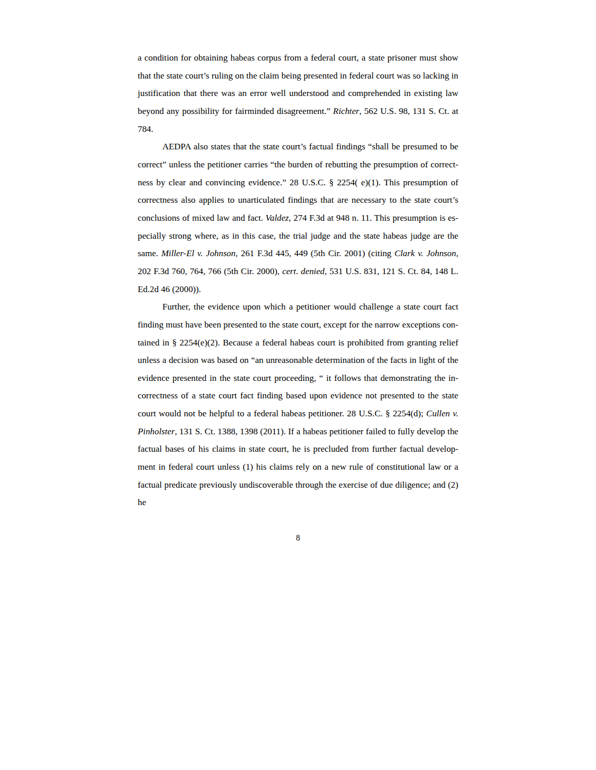a condition for obtaining habeas corpus from a federal court, a state prisoner must show that the state court’s ruling on the claim being presented in federal court was so lacking in justification that there was an error well understood and comprehended in existing law beyond any possibility for fairminded disagreement.” Richter, 562 U.S. 98, 131 S. Ct. at 784.
AEDPA also states that the state court’s factual findings “shall be presumed to be correct” unless the petitioner carries “the burden of rebutting the presumption of correctness by clear and convincing evidence.” 28 U.S.C. § 2254( e)(1). This presumption of correctness also applies to unarticulated findings that are necessary to the state court’s conclusions of mixed law and fact. Valdez, 274 F.3d at 948 n. 11. This presumption is especially strong where, as in this case, the trial judge and the state habeas judge are the same. Miller-El v. Johnson, 261 F.3d 445, 449 (5th Cir. 2001) (citing Clark v. Johnson, 202 F.3d 760, 764, 766 (5th Cir. 2000), cert. denied, 531 U.S. 831, 121 S. Ct. 84, 148 L. Ed.2d 46 (2000)).
Further, the evidence upon which a petitioner would challenge a state court fact finding must have been presented to the state court, except for the narrow exceptions contained in § 2254(e)(2). Because a federal habeas court is prohibited from granting relief unless a decision was based on “an unreasonable determination of the facts in light of the evidence presented in the state court proceeding, “ it follows that demonstrating the incorrectness of a state court fact finding based upon evidence not presented to the state court would not be helpful to a federal habeas petitioner. 28 U.S.C. § 2254(d); Cullen v. Pinholster, 131 S. Ct. 1388, 1398 (2011). If a habeas petitioner failed to fully develop the factual bases of his claims in state court, he is precluded from further factual development in federal court unless (1) his claims rely on a new rule of constitutional law or a factual predicate previously undiscoverable through the exercise of due diligence; and (2) he
8